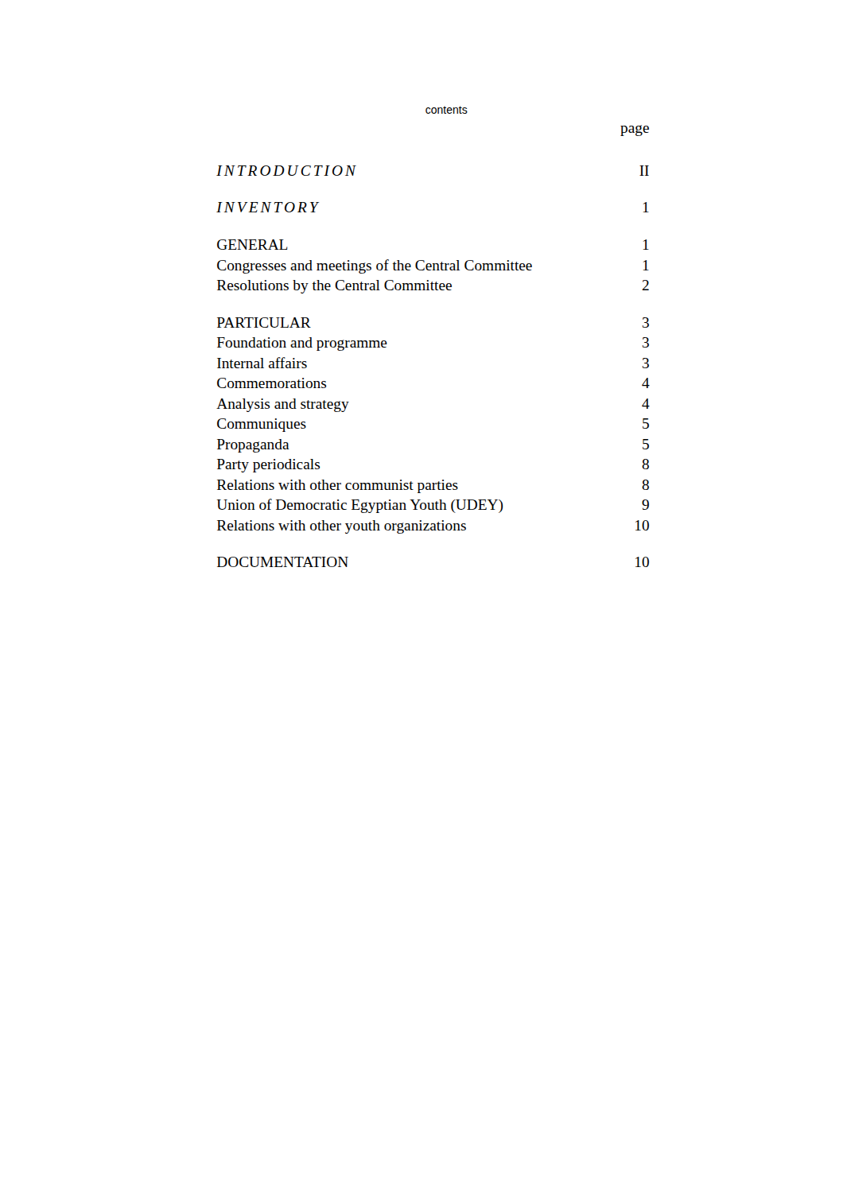contents
| | page |
| INTRODUCTION | II |
| INVENTORY | 1 |
| GENERAL | 1 |
| Congresses and meetings of the Central Committee | 1 |
| Resolutions by the Central Committee | 2 |
| PARTICULAR | 3 |
| Foundation and programme | 3 |
| Internal affairs | 3 |
| Commemorations | 4 |
| Analysis and strategy | 4 |
| Communiques | 5 |
| Propaganda | 5 |
| Party periodicals | 8 |
| Relations with other communist parties | 8 |
| Union of Democratic Egyptian Youth (UDEY) | 9 |
| Relations with other youth organizations | 10 |
| DOCUMENTATION | 10 |